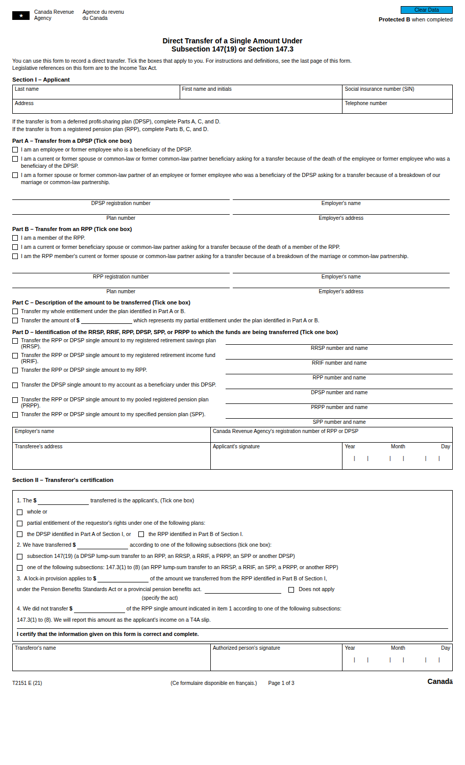★ Canada Revenue
Agency Agence du revenu
du Canada
Clear Data
Protected B when completed
Direct Transfer of a Single Amount Under Subsection 147(19) or Section 147.3
You can use this form to record a direct transfer. Tick the boxes that apply to you. For instructions and definitions, see the last page of this form.
Legislative references on this form are to the Income Tax Act.
Section I – Applicant
| Last name | First name and initials | Social insurance number (SIN) |
| Address | Telephone number |
If the transfer is from a deferred profit-sharing plan (DPSP), complete Parts A, C, and D.
If the transfer is from a registered pension plan (RPP), complete Parts B, C, and D.
Part A – Transfer from a DPSP (Tick one box)
I am an employee or former employee who is a beneficiary of the DPSP.
I am a current or former spouse or common-law or former common-law partner beneficiary asking for a transfer because of the death of the employee or former employee who was a beneficiary of the DPSP.
I am a former spouse or former common-law partner of an employee or former employee who was a beneficiary of the DPSP asking for a transfer because of a breakdown of our marriage or common-law partnership.
| DPSP registration number | Employer's name |
| Plan number | Employer's address |
Part B – Transfer from an RPP (Tick one box)
I am a member of the RPP.
I am a current or former beneficiary spouse or common-law partner asking for a transfer because of the death of a member of the RPP.
I am the RPP member's current or former spouse or common-law partner asking for a transfer because of a breakdown of the marriage or common-law partnership.
| RPP registration number | Employer's name |
| Plan number | Employer's address |
Part C – Description of the amount to be transferred (Tick one box)
Transfer my whole entitlement under the plan identified in Part A or B.
Transfer the amount of $ which represents my partial entitlement under the plan identified in Part A or B.
Part D – Identification of the RRSP, RRIF, RPP, DPSP, SPP, or PRPP to which the funds are being transferred (Tick one box)
Transfer the RPP or DPSP single amount to my registered retirement savings plan (RRSP).
RRSP number and name
Transfer the RPP or DPSP single amount to my registered retirement income fund (RRIF).
RRIF number and name
Transfer the RPP or DPSP single amount to my RPP.
RPP number and name
Transfer the DPSP single amount to my account as a beneficiary under this DPSP.
DPSP number and name
Transfer the RPP or DPSP single amount to my pooled registered pension plan (PRPP).
PRPP number and name
Transfer the RPP or DPSP single amount to my specified pension plan (SPP).
SPP number and name
| Employer's name | Canada Revenue Agency's registration number of RPP or DPSP |
| Transferee's address | Applicant's signature | Year Month Day / / / / / / |
Section II – Transferor's certification
1. The $ transferred is the applicant's, (Tick one box)
whole or
partial entitlement of the requestor's rights under one of the following plans:
the DPSP identified in Part A of Section I, or the RPP identified in Part B of Section I.
2. We have transferred $ according to one of the following subsections (tick one box):
subsection 147(19) (a DPSP lump-sum transfer to an RPP, an RRSP, a RRIF, a PRPP, an SPP or another DPSP)
one of the following subsections: 147.3(1) to (8) (an RPP lump-sum transfer to an RRSP, a RRIF, an SPP, a PRPP, or another RPP)
3. A lock-in provision applies to $ of the amount we transferred from the RPP identified in Part B of Section I,
under the Pension Benefits Standards Act or a provincial pension benefits act. Does not apply
(specify the act)
4. We did not transfer $ of the RPP single amount indicated in item 1 according to one of the following subsections:
147.3(1) to (8). We will report this amount as the applicant's income on a T4A slip.
I certify that the information given on this form is correct and complete.
| Transferor's name | Authorized person's signature | Year Month Day / / / / / / |
T2151 E (21)
(Ce formulaire disponible en français.) Page 1 of 3
Canadä